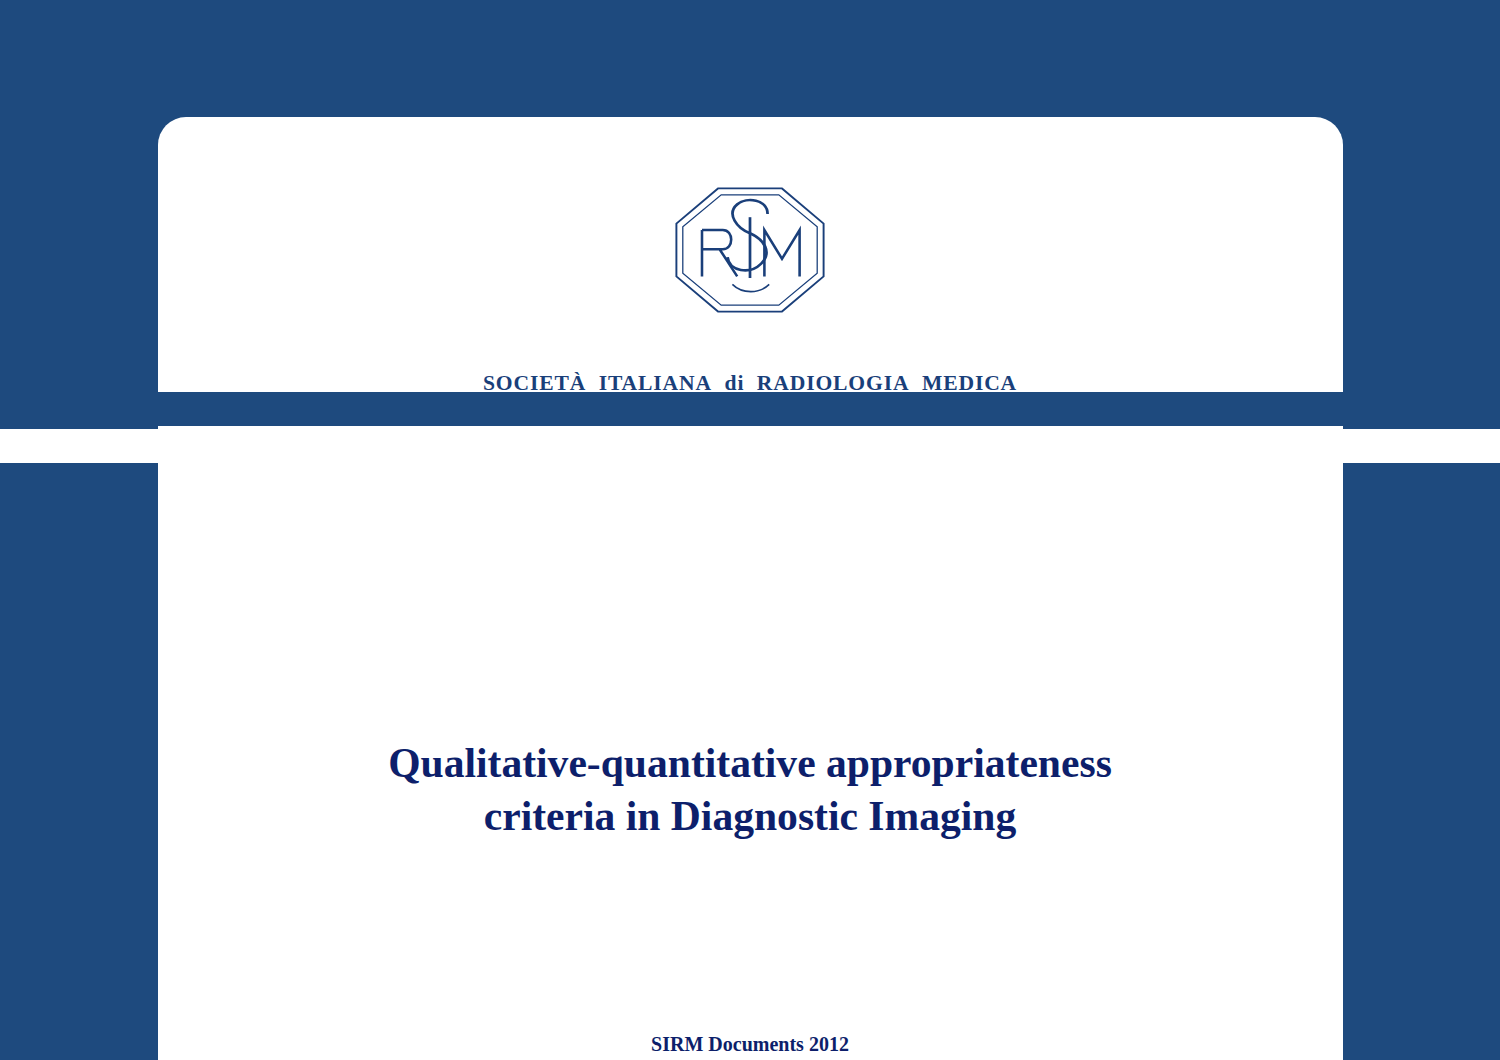SOCIETÀ ITALIANA di RADIOLOGIA MEDICA
ITALIAN SOCIETY OF MEDICAL RADIOLOGY
Qualitative-quantitative appropriateness criteria in Diagnostic Imaging
SIRM Documents 2012